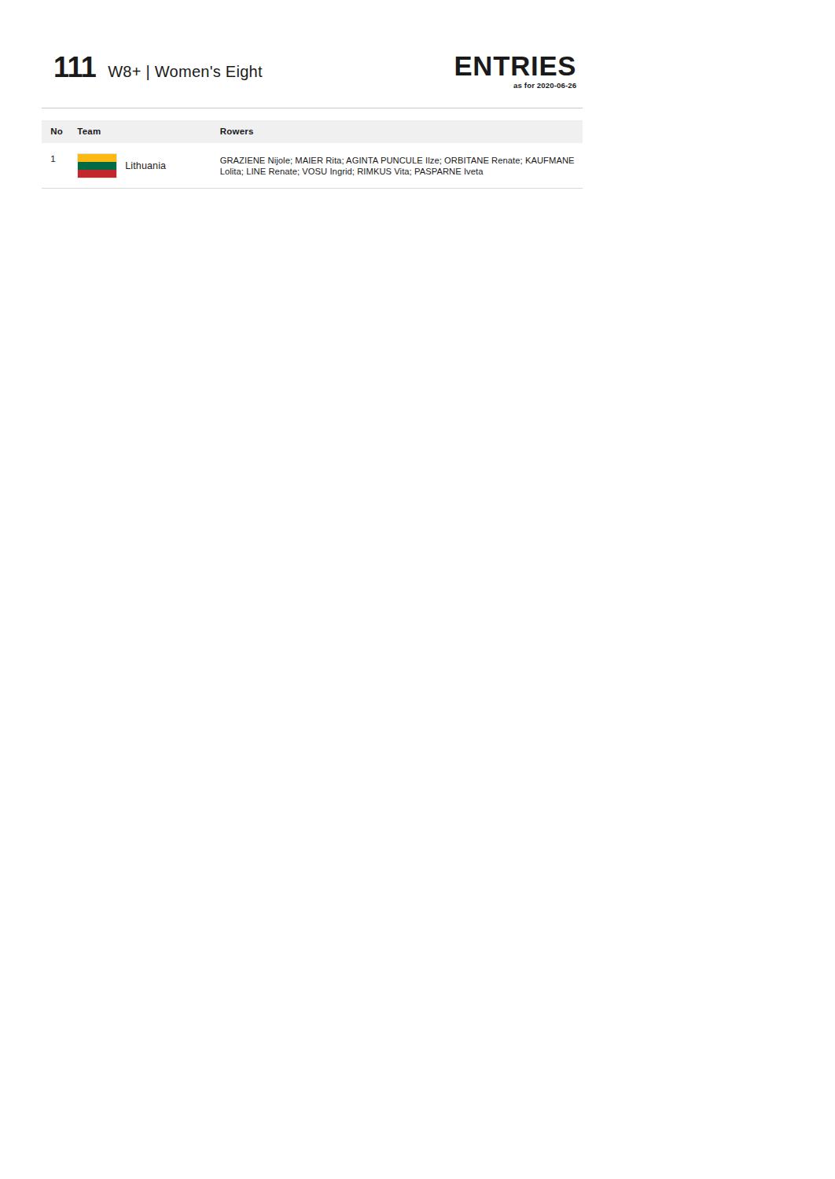111 W8+ | Women's Eight
ENTRIES
as for 2020-06-26
| No | Team | Rowers |
| --- | --- | --- |
| 1 | Lithuania | GRAZIENE Nijole; MAIER Rita; AGINTA PUNCULE Ilze; ORBITANE Renate; KAUFMANE Lolita; LINE Renate; VOSU Ingrid; RIMKUS Vita; PASPARNE Iveta |